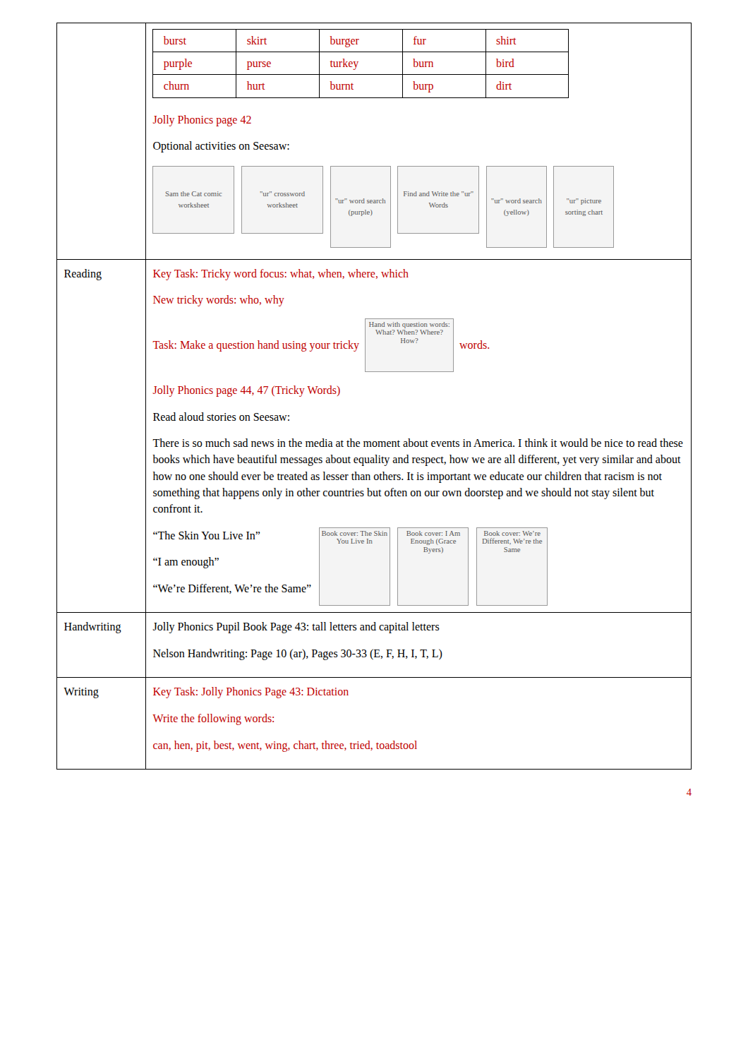| | / burst / skirt / burger / fur / shirt / / purple / purse / turkey / burn / bird / / churn / hurt / burnt / burp / dirt / Jolly Phonics page 42 Optional activities on Seesaw: Sam the Cat comic worksheet "ur" crossword worksheet "ur" word search (purple) Find and Write the "ur" Words "ur" word search (yellow) "ur" picture sorting chart |
| Reading | Key Task: Tricky word focus: what, when, where, which New tricky words: who, why Task: Make a question hand using your tricky Hand with question words: What? When? Where? How? words. Jolly Phonics page 44, 47 (Tricky Words) Read aloud stories on Seesaw: There is so much sad news in the media at the moment about events in America. I think it would be nice to read these books which have beautiful messages about equality and respect, how we are all different, yet very similar and about how no one should ever be treated as lesser than others. It is important we educate our children that racism is not something that happens only in other countries but often on our own doorstep and we should not stay silent but confront it. “The Skin You Live In” “I am enough” “We’re Different, We’re the Same” Book cover: The Skin You Live In Book cover: I Am Enough (Grace Byers) Book cover: We’re Different, We’re the Same |
| Handwriting | Jolly Phonics Pupil Book Page 43: tall letters and capital letters Nelson Handwriting: Page 10 (ar), Pages 30-33 (E, F, H, I, T, L) |
| Writing | Key Task: Jolly Phonics Page 43: Dictation Write the following words: can, hen, pit, best, went, wing, chart, three, tried, toadstool |
4